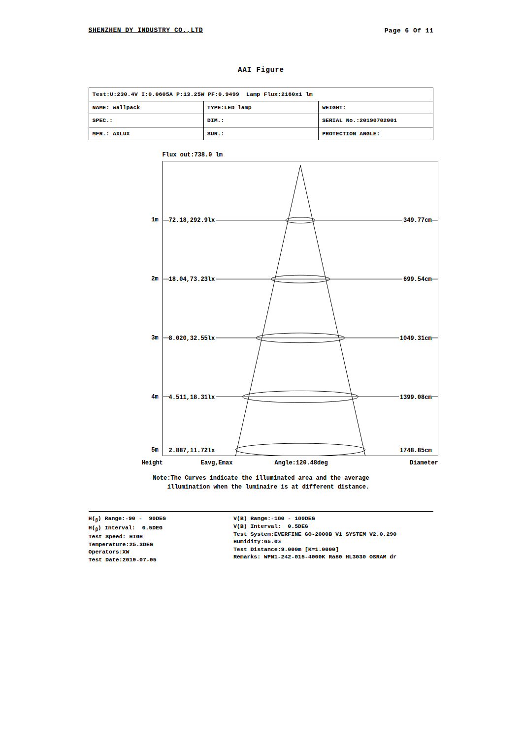SHENZHEN DY INDUSTRY CO.,LTD
Page 6 Of 11
AAI Figure
| Test:U:230.4V I:0.0605A P:13.25W PF:0.9499 Lamp Flux:2160x1 lm |
| NAME: wallpack | TYPE:LED lamp | WEIGHT: |
| SPEC.: | DIM.: | SERIAL No.:20190702001 |
| MFR.: AXLUX | SUR.: | PROTECTION ANGLE: |
Flux out:738.0 lm
72.18,292.9lx 349.77cm
18.04,73.23lx 699.54cm
8.020,32.55lx 1049.31cm
4.511,18.31lx 1399.08cm
2.887,11.72lx 1748.85cm
1m
2m
3m
4m
5m
Height Eavg,Emax Angle:120.48deg Diameter
Note:The Curves indicate the illuminated area and the average illumination when the luminaire is at different distance.
| H( β ) Range:-90 - 90DEG H( β ) Interval: 0.5DEG Test Speed: HIGH Temperature:25.3DEG Operators:XW Test Date:2019-07-05 | V(B) Range:-180 - 180DEG V(B) Interval: 0.5DEG Test System:EVERFINE GO-2000B_V1 SYSTEM V2.0.290 Humidity:65.0% Test Distance:9.000m [K=1.0000] Remarks: WPN1-242-015-4000K Ra80 HL3030 OSRAM dr |